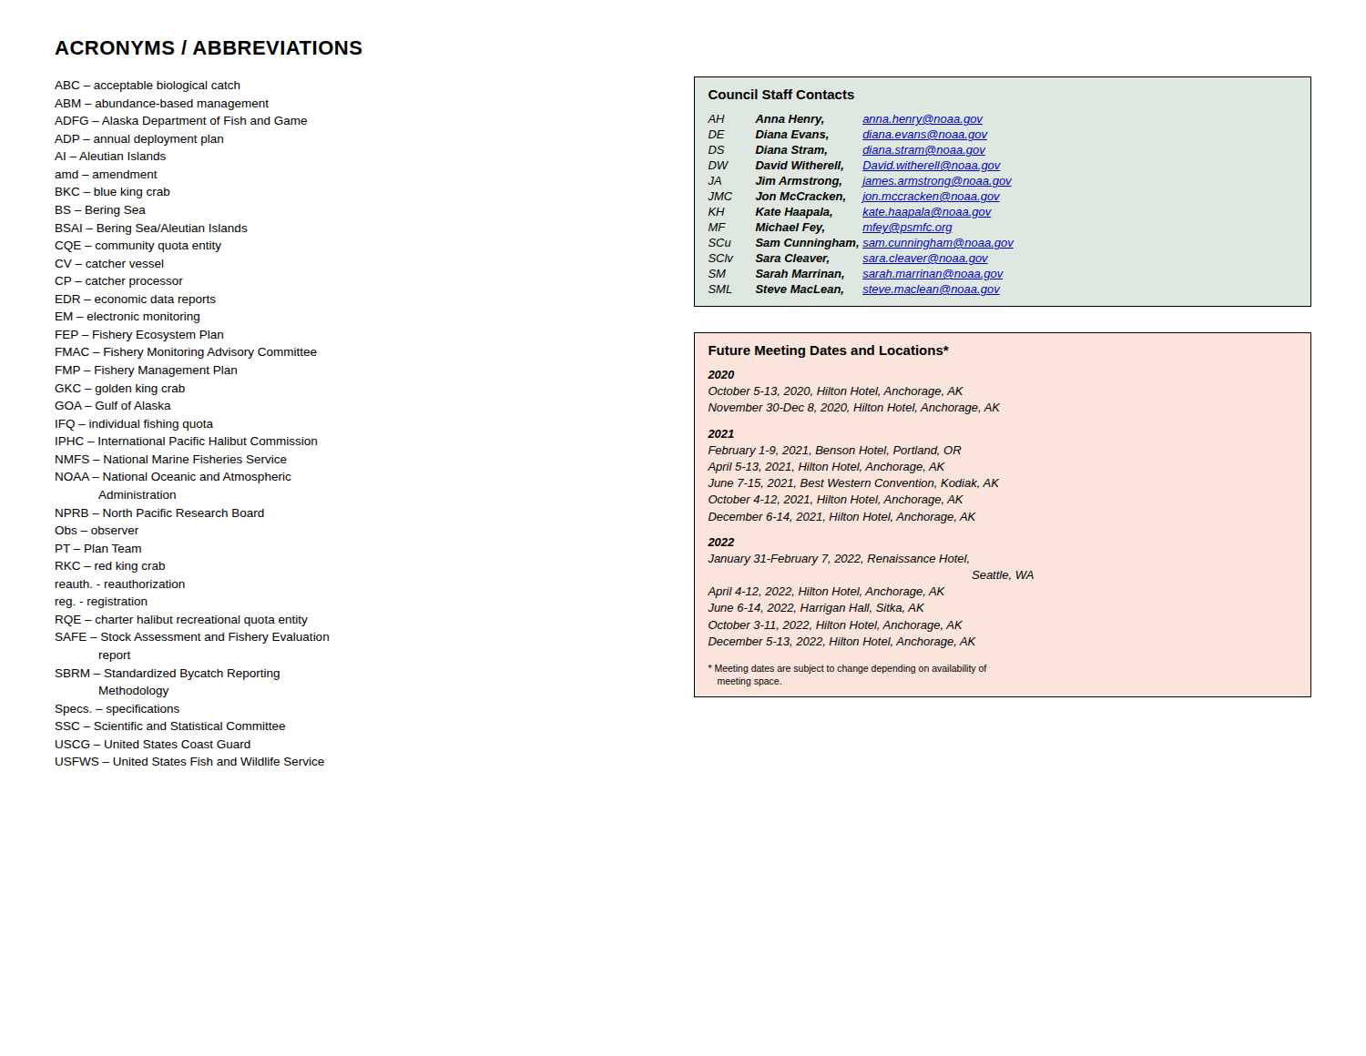ACRONYMS / ABBREVIATIONS
ABC – acceptable biological catch
ABM – abundance-based management
ADFG – Alaska Department of Fish and Game
ADP – annual deployment plan
AI – Aleutian Islands
amd – amendment
BKC – blue king crab
BS – Bering Sea
BSAI – Bering Sea/Aleutian Islands
CQE – community quota entity
CV – catcher vessel
CP – catcher processor
EDR – economic data reports
EM – electronic monitoring
FEP – Fishery Ecosystem Plan
FMAC – Fishery Monitoring Advisory Committee
FMP – Fishery Management Plan
GKC – golden king crab
GOA – Gulf of Alaska
IFQ – individual fishing quota
IPHC – International Pacific Halibut Commission
NMFS – National Marine Fisheries Service
NOAA – National Oceanic and AtmosphericAdministration
NPRB – North Pacific Research Board
Obs – observer
PT – Plan Team
RKC – red king crab
reauth. - reauthorization
reg. - registration
RQE – charter halibut recreational quota entity
SAFE – Stock Assessment and Fishery Evaluationreport
SBRM – Standardized Bycatch ReportingMethodology
Specs. – specifications
SSC – Scientific and Statistical Committee
USCG – United States Coast Guard
USFWS – United States Fish and Wildlife Service
Council Staff Contacts
| AH | Anna Henry, | anna.henry@noaa.gov |
| DE | Diana Evans, | diana.evans@noaa.gov |
| DS | Diana Stram, | diana.stram@noaa.gov |
| DW | David Witherell, | David.witherell@noaa.gov |
| JA | Jim Armstrong, | james.armstrong@noaa.gov |
| JMC | Jon McCracken, | jon.mccracken@noaa.gov |
| KH | Kate Haapala, | kate.haapala@noaa.gov |
| MF | Michael Fey, | mfey@psmfc.org |
| SCu | Sam Cunningham, | sam.cunningham@noaa.gov |
| SClv | Sara Cleaver, | sara.cleaver@noaa.gov |
| SM | Sarah Marrinan, | sarah.marrinan@noaa.gov |
| SML | Steve MacLean, | steve.maclean@noaa.gov |
Future Meeting Dates and Locations*
2020
October 5-13, 2020, Hilton Hotel, Anchorage, AK
November 30-Dec 8, 2020, Hilton Hotel, Anchorage, AK
2021
February 1-9, 2021, Benson Hotel, Portland, OR
April 5-13, 2021, Hilton Hotel, Anchorage, AK
June 7-15, 2021, Best Western Convention, Kodiak, AK
October 4-12, 2021, Hilton Hotel, Anchorage, AK
December 6-14, 2021, Hilton Hotel, Anchorage, AK
2022
January 31-February 7, 2022, Renaissance Hotel,
Seattle, WA
April 4-12, 2022, Hilton Hotel, Anchorage, AK
June 6-14, 2022, Harrigan Hall, Sitka, AK
October 3-11, 2022, Hilton Hotel, Anchorage, AK
December 5-13, 2022, Hilton Hotel, Anchorage, AK
* Meeting dates are subject to change depending on availability of meeting space.